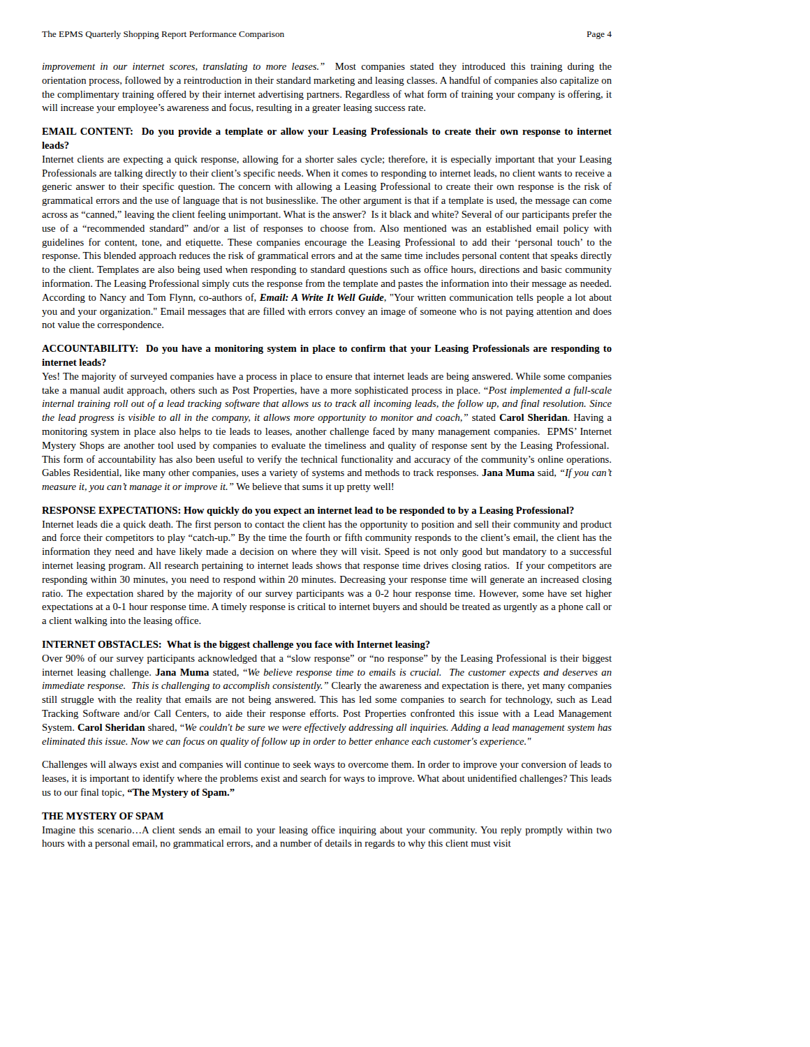The EPMS Quarterly Shopping Report Performance Comparison Page 4
improvement in our internet scores, translating to more leases.” Most companies stated they introduced this training during the orientation process, followed by a reintroduction in their standard marketing and leasing classes. A handful of companies also capitalize on the complimentary training offered by their internet advertising partners. Regardless of what form of training your company is offering, it will increase your employee’s awareness and focus, resulting in a greater leasing success rate.
EMAIL CONTENT: Do you provide a template or allow your Leasing Professionals to create their own response to internet leads?
Internet clients are expecting a quick response, allowing for a shorter sales cycle; therefore, it is especially important that your Leasing Professionals are talking directly to their client’s specific needs. When it comes to responding to internet leads, no client wants to receive a generic answer to their specific question. The concern with allowing a Leasing Professional to create their own response is the risk of grammatical errors and the use of language that is not businesslike. The other argument is that if a template is used, the message can come across as “canned,” leaving the client feeling unimportant. What is the answer? Is it black and white? Several of our participants prefer the use of a “recommended standard” and/or a list of responses to choose from. Also mentioned was an established email policy with guidelines for content, tone, and etiquette. These companies encourage the Leasing Professional to add their ‘personal touch’ to the response. This blended approach reduces the risk of grammatical errors and at the same time includes personal content that speaks directly to the client. Templates are also being used when responding to standard questions such as office hours, directions and basic community information. The Leasing Professional simply cuts the response from the template and pastes the information into their message as needed. According to Nancy and Tom Flynn, co-authors of, Email: A Write It Well Guide, "Your written communication tells people a lot about you and your organization." Email messages that are filled with errors convey an image of someone who is not paying attention and does not value the correspondence.
ACCOUNTABILITY: Do you have a monitoring system in place to confirm that your Leasing Professionals are responding to internet leads?
Yes! The majority of surveyed companies have a process in place to ensure that internet leads are being answered. While some companies take a manual audit approach, others such as Post Properties, have a more sophisticated process in place. “Post implemented a full-scale internal training roll out of a lead tracking software that allows us to track all incoming leads, the follow up, and final resolution. Since the lead progress is visible to all in the company, it allows more opportunity to monitor and coach,” stated Carol Sheridan. Having a monitoring system in place also helps to tie leads to leases, another challenge faced by many management companies. EPMS’ Internet Mystery Shops are another tool used by companies to evaluate the timeliness and quality of response sent by the Leasing Professional. This form of accountability has also been useful to verify the technical functionality and accuracy of the community’s online operations. Gables Residential, like many other companies, uses a variety of systems and methods to track responses. Jana Muma said, “If you can’t measure it, you can’t manage it or improve it.” We believe that sums it up pretty well!
RESPONSE EXPECTATIONS: How quickly do you expect an internet lead to be responded to by a Leasing Professional?
Internet leads die a quick death. The first person to contact the client has the opportunity to position and sell their community and product and force their competitors to play “catch-up.” By the time the fourth or fifth community responds to the client’s email, the client has the information they need and have likely made a decision on where they will visit. Speed is not only good but mandatory to a successful internet leasing program. All research pertaining to internet leads shows that response time drives closing ratios. If your competitors are responding within 30 minutes, you need to respond within 20 minutes. Decreasing your response time will generate an increased closing ratio. The expectation shared by the majority of our survey participants was a 0-2 hour response time. However, some have set higher expectations at a 0-1 hour response time. A timely response is critical to internet buyers and should be treated as urgently as a phone call or a client walking into the leasing office.
INTERNET OBSTACLES: What is the biggest challenge you face with Internet leasing?
Over 90% of our survey participants acknowledged that a “slow response” or “no response” by the Leasing Professional is their biggest internet leasing challenge. Jana Muma stated, “We believe response time to emails is crucial. The customer expects and deserves an immediate response. This is challenging to accomplish consistently.” Clearly the awareness and expectation is there, yet many companies still struggle with the reality that emails are not being answered. This has led some companies to search for technology, such as Lead Tracking Software and/or Call Centers, to aide their response efforts. Post Properties confronted this issue with a Lead Management System. Carol Sheridan shared, “We couldn't be sure we were effectively addressing all inquiries. Adding a lead management system has eliminated this issue. Now we can focus on quality of follow up in order to better enhance each customer's experience."
Challenges will always exist and companies will continue to seek ways to overcome them. In order to improve your conversion of leads to leases, it is important to identify where the problems exist and search for ways to improve. What about unidentified challenges? This leads us to our final topic, “The Mystery of Spam.”
THE MYSTERY OF SPAM
Imagine this scenario…A client sends an email to your leasing office inquiring about your community. You reply promptly within two hours with a personal email, no grammatical errors, and a number of details in regards to why this client must visit